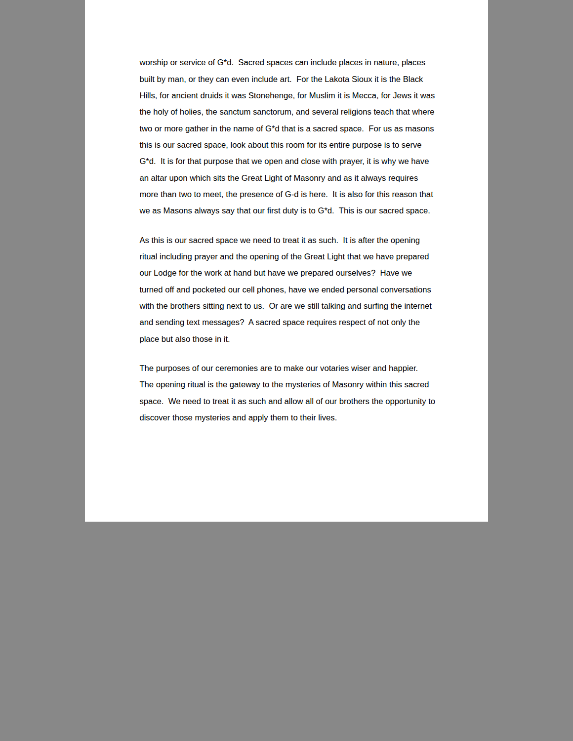worship or service of G*d. Sacred spaces can include places in nature, places built by man, or they can even include art. For the Lakota Sioux it is the Black Hills, for ancient druids it was Stonehenge, for Muslim it is Mecca, for Jews it was the holy of holies, the sanctum sanctorum, and several religions teach that where two or more gather in the name of G*d that is a sacred space. For us as masons this is our sacred space, look about this room for its entire purpose is to serve G*d. It is for that purpose that we open and close with prayer, it is why we have an altar upon which sits the Great Light of Masonry and as it always requires more than two to meet, the presence of G-d is here. It is also for this reason that we as Masons always say that our first duty is to G*d. This is our sacred space.
As this is our sacred space we need to treat it as such. It is after the opening ritual including prayer and the opening of the Great Light that we have prepared our Lodge for the work at hand but have we prepared ourselves? Have we turned off and pocketed our cell phones, have we ended personal conversations with the brothers sitting next to us. Or are we still talking and surfing the internet and sending text messages? A sacred space requires respect of not only the place but also those in it.
The purposes of our ceremonies are to make our votaries wiser and happier. The opening ritual is the gateway to the mysteries of Masonry within this sacred space. We need to treat it as such and allow all of our brothers the opportunity to discover those mysteries and apply them to their lives.